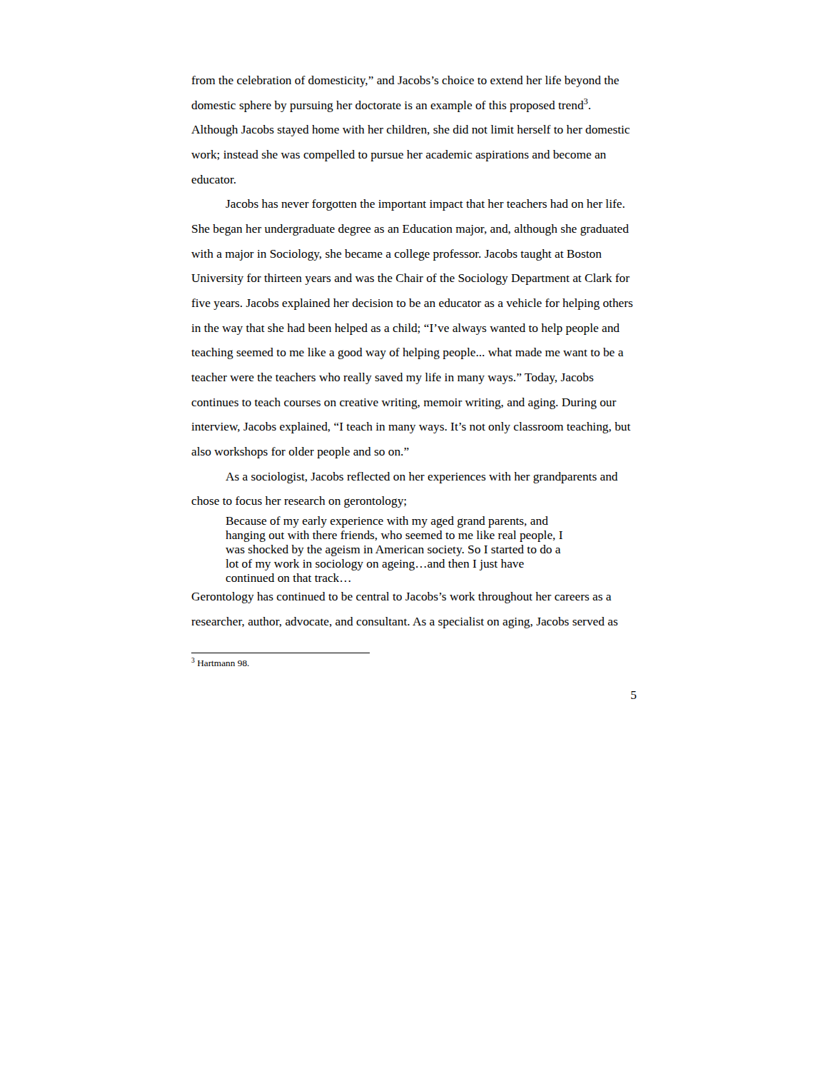from the celebration of domesticity,” and Jacobs’s choice to extend her life beyond the domestic sphere by pursuing her doctorate is an example of this proposed trend3. Although Jacobs stayed home with her children, she did not limit herself to her domestic work; instead she was compelled to pursue her academic aspirations and become an educator.
Jacobs has never forgotten the important impact that her teachers had on her life. She began her undergraduate degree as an Education major, and, although she graduated with a major in Sociology, she became a college professor. Jacobs taught at Boston University for thirteen years and was the Chair of the Sociology Department at Clark for five years. Jacobs explained her decision to be an educator as a vehicle for helping others in the way that she had been helped as a child; “I’ve always wanted to help people and teaching seemed to me like a good way of helping people... what made me want to be a teacher were the teachers who really saved my life in many ways.” Today, Jacobs continues to teach courses on creative writing, memoir writing, and aging. During our interview, Jacobs explained, “I teach in many ways. It’s not only classroom teaching, but also workshops for older people and so on.”
As a sociologist, Jacobs reflected on her experiences with her grandparents and chose to focus her research on gerontology;
Because of my early experience with my aged grand parents, and hanging out with there friends, who seemed to me like real people, I was shocked by the ageism in American society. So I started to do a lot of my work in sociology on ageing…and then I just have continued on that track…
Gerontology has continued to be central to Jacobs’s work throughout her careers as a researcher, author, advocate, and consultant. As a specialist on aging, Jacobs served as
3 Hartmann 98.
5